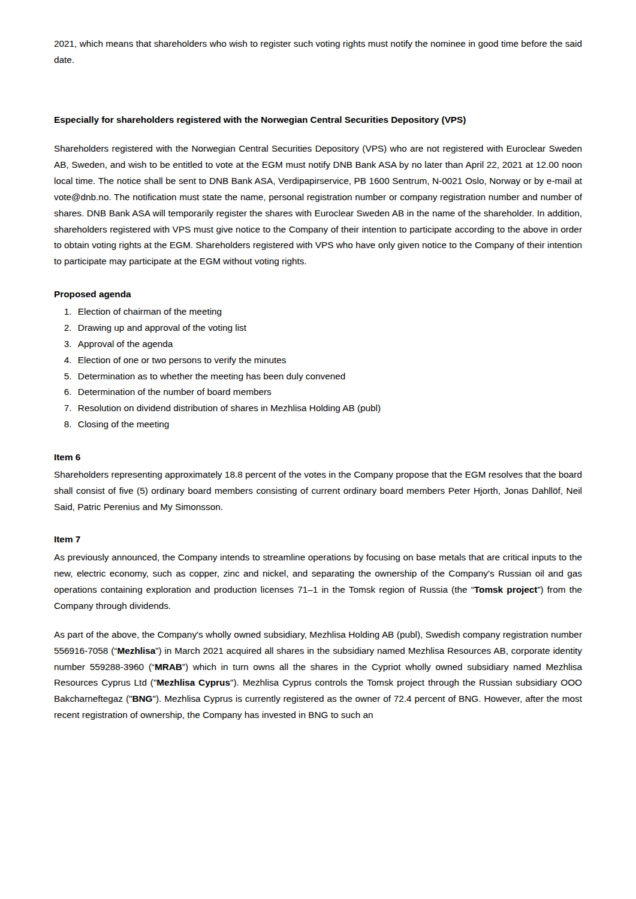2021, which means that shareholders who wish to register such voting rights must notify the nominee in good time before the said date.
Especially for shareholders registered with the Norwegian Central Securities Depository (VPS)
Shareholders registered with the Norwegian Central Securities Depository (VPS) who are not registered with Euroclear Sweden AB, Sweden, and wish to be entitled to vote at the EGM must notify DNB Bank ASA by no later than April 22, 2021 at 12.00 noon local time. The notice shall be sent to DNB Bank ASA, Verdipapirservice, PB 1600 Sentrum, N-0021 Oslo, Norway or by e-mail at vote@dnb.no. The notification must state the name, personal registration number or company registration number and number of shares. DNB Bank ASA will temporarily register the shares with Euroclear Sweden AB in the name of the shareholder. In addition, shareholders registered with VPS must give notice to the Company of their intention to participate according to the above in order to obtain voting rights at the EGM. Shareholders registered with VPS who have only given notice to the Company of their intention to participate may participate at the EGM without voting rights.
Proposed agenda
Election of chairman of the meeting
Drawing up and approval of the voting list
Approval of the agenda
Election of one or two persons to verify the minutes
Determination as to whether the meeting has been duly convened
Determination of the number of board members
Resolution on dividend distribution of shares in Mezhlisa Holding AB (publ)
Closing of the meeting
Item 6
Shareholders representing approximately 18.8 percent of the votes in the Company propose that the EGM resolves that the board shall consist of five (5) ordinary board members consisting of current ordinary board members Peter Hjorth, Jonas Dahllöf, Neil Said, Patric Perenius and My Simonsson.
Item 7
As previously announced, the Company intends to streamline operations by focusing on base metals that are critical inputs to the new, electric economy, such as copper, zinc and nickel, and separating the ownership of the Company's Russian oil and gas operations containing exploration and production licenses 71–1 in the Tomsk region of Russia (the “Tomsk project”) from the Company through dividends.
As part of the above, the Company's wholly owned subsidiary, Mezhlisa Holding AB (publ), Swedish company registration number 556916-7058 (“Mezhlisa”) in March 2021 acquired all shares in the subsidiary named Mezhlisa Resources AB, corporate identity number 559288-3960 (“MRAB”) which in turn owns all the shares in the Cypriot wholly owned subsidiary named Mezhlisa Resources Cyprus Ltd ("Mezhlisa Cyprus"). Mezhlisa Cyprus controls the Tomsk project through the Russian subsidiary OOO Bakcharneftegaz ("BNG"). Mezhlisa Cyprus is currently registered as the owner of 72.4 percent of BNG. However, after the most recent registration of ownership, the Company has invested in BNG to such an